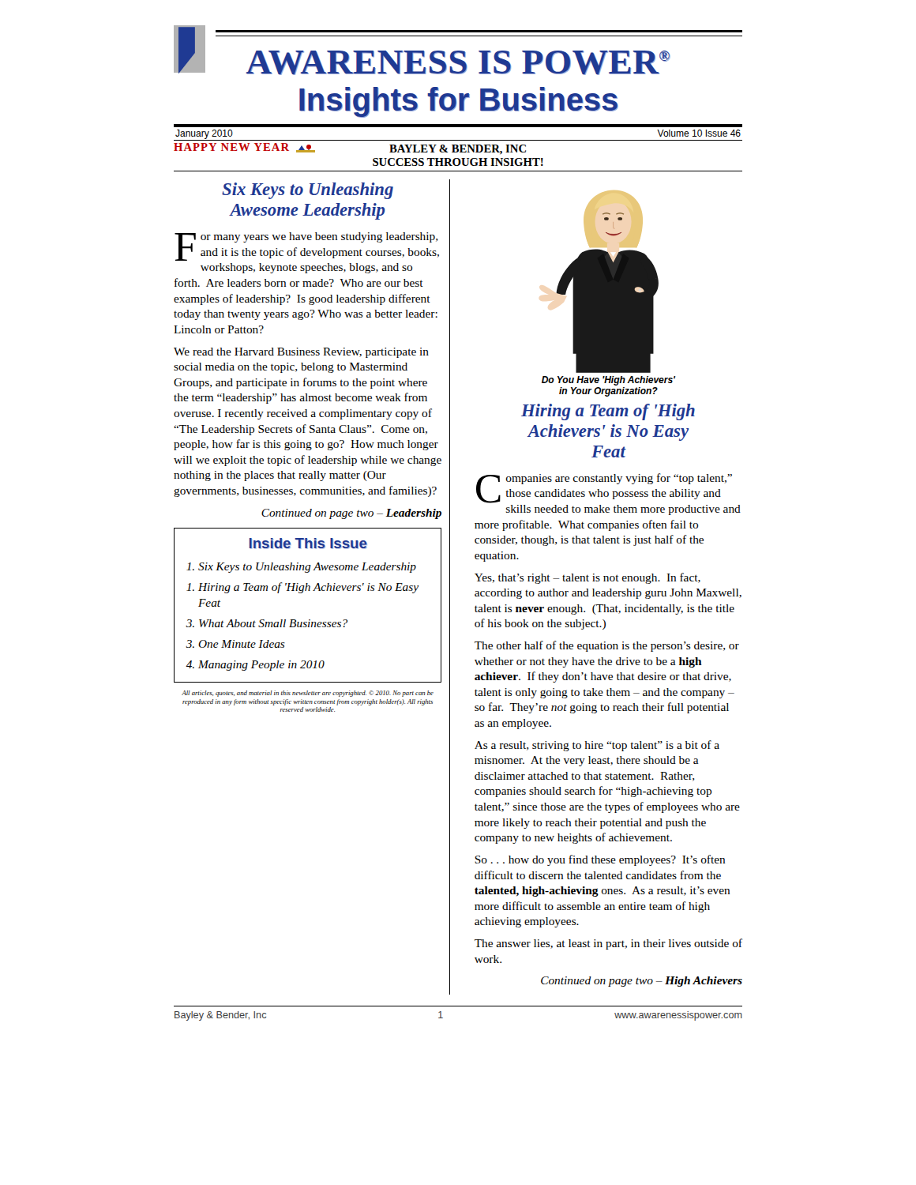AWARENESS IS POWER®
Insights for Business
January 2010 Volume 10 Issue 46
HAPPY NEW YEAR
BAYLEY & BENDER, INC
SUCCESS THROUGH INSIGHT!
Six Keys to Unleashing
Awesome Leadership
For many years we have been studying leadership, and it is the topic of development courses, books, workshops, keynote speeches, blogs, and so forth. Are leaders born or made? Who are our best examples of leadership? Is good leadership different today than twenty years ago? Who was a better leader: Lincoln or Patton?
We read the Harvard Business Review, participate in social media on the topic, belong to Mastermind Groups, and participate in forums to the point where the term “leadership” has almost become weak from overuse. I recently received a complimentary copy of “The Leadership Secrets of Santa Claus”. Come on, people, how far is this going to go? How much longer will we exploit the topic of leadership while we change nothing in the places that really matter (Our governments, businesses, communities, and families)?
Continued on page two – Leadership
Inside This Issue
Six Keys to Unleashing Awesome Leadership
Hiring a Team of 'High Achievers' is No Easy Feat
What About Small Businesses?
One Minute Ideas
Managing People in 2010
All articles, quotes, and material in this newsletter are copyrighted. © 2010. No part can be reproduced in any form without specific written consent from copyright holder(s). All rights reserved worldwide.
Do You Have 'High Achievers'
in Your Organization?
Hiring a Team of 'High
Achievers' is No Easy
Feat
Companies are constantly vying for “top talent,” those candidates who possess the ability and skills needed to make them more productive and more profitable. What companies often fail to consider, though, is that talent is just half of the equation.
Yes, that’s right – talent is not enough. In fact, according to author and leadership guru John Maxwell, talent is never enough. (That, incidentally, is the title of his book on the subject.)
The other half of the equation is the person’s desire, or whether or not they have the drive to be a high achiever. If they don’t have that desire or that drive, talent is only going to take them – and the company – so far. They’re not going to reach their full potential as an employee.
As a result, striving to hire “top talent” is a bit of a misnomer. At the very least, there should be a disclaimer attached to that statement. Rather, companies should search for “high-achieving top talent,” since those are the types of employees who are more likely to reach their potential and push the company to new heights of achievement.
So . . . how do you find these employees? It’s often difficult to discern the talented candidates from the talented, high-achieving ones. As a result, it’s even more difficult to assemble an entire team of high achieving employees.
The answer lies, at least in part, in their lives outside of work.
Continued on page two – High Achievers
Bayley & Bender, Inc 1 www.awarenessispower.com